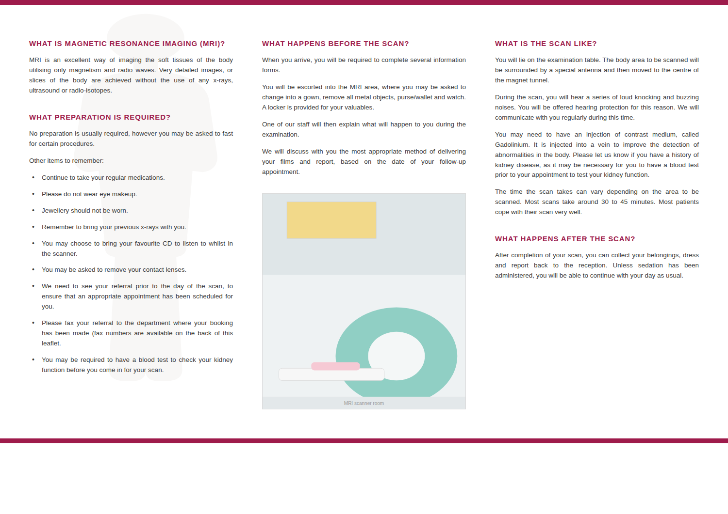What is Magnetic Resonance Imaging (MRI)?
MRI is an excellent way of imaging the soft tissues of the body utilising only magnetism and radio waves. Very detailed images, or slices of the body are achieved without the use of any x-rays, ultrasound or radio-isotopes.
What preparation is required?
No preparation is usually required, however you may be asked to fast for certain procedures.
Other items to remember:
Continue to take your regular medications.
Please do not wear eye makeup.
Jewellery should not be worn.
Remember to bring your previous x-rays with you.
You may choose to bring your favourite CD to listen to whilst in the scanner.
You may be asked to remove your contact lenses.
We need to see your referral prior to the day of the scan, to ensure that an appropriate appointment has been scheduled for you.
Please fax your referral to the department where your booking has been made (fax numbers are available on the back of this leaflet.
You may be required to have a blood test to check your kidney function before you come in for your scan.
What happens before the scan?
When you arrive, you will be required to complete several information forms.
You will be escorted into the MRI area, where you may be asked to change into a gown, remove all metal objects, purse/wallet and watch. A locker is provided for your valuables.
One of our staff will then explain what will happen to you during the examination.
We will discuss with you the most appropriate method of delivering your films and report, based on the date of your follow-up appointment.
What is the scan like?
You will lie on the examination table. The body area to be scanned will be surrounded by a special antenna and then moved to the centre of the magnet tunnel.
During the scan, you will hear a series of loud knocking and buzzing noises. You will be offered hearing protection for this reason. We will communicate with you regularly during this time.
You may need to have an injection of contrast medium, called Gadolinium. It is injected into a vein to improve the detection of abnormalities in the body. Please let us know if you have a history of kidney disease, as it may be necessary for you to have a blood test prior to your appointment to test your kidney function.
The time the scan takes can vary depending on the area to be scanned. Most scans take around 30 to 45 minutes. Most patients cope with their scan very well.
What happens after the scan?
After completion of your scan, you can collect your belongings, dress and report back to the reception. Unless sedation has been administered, you will be able to continue with your day as usual.